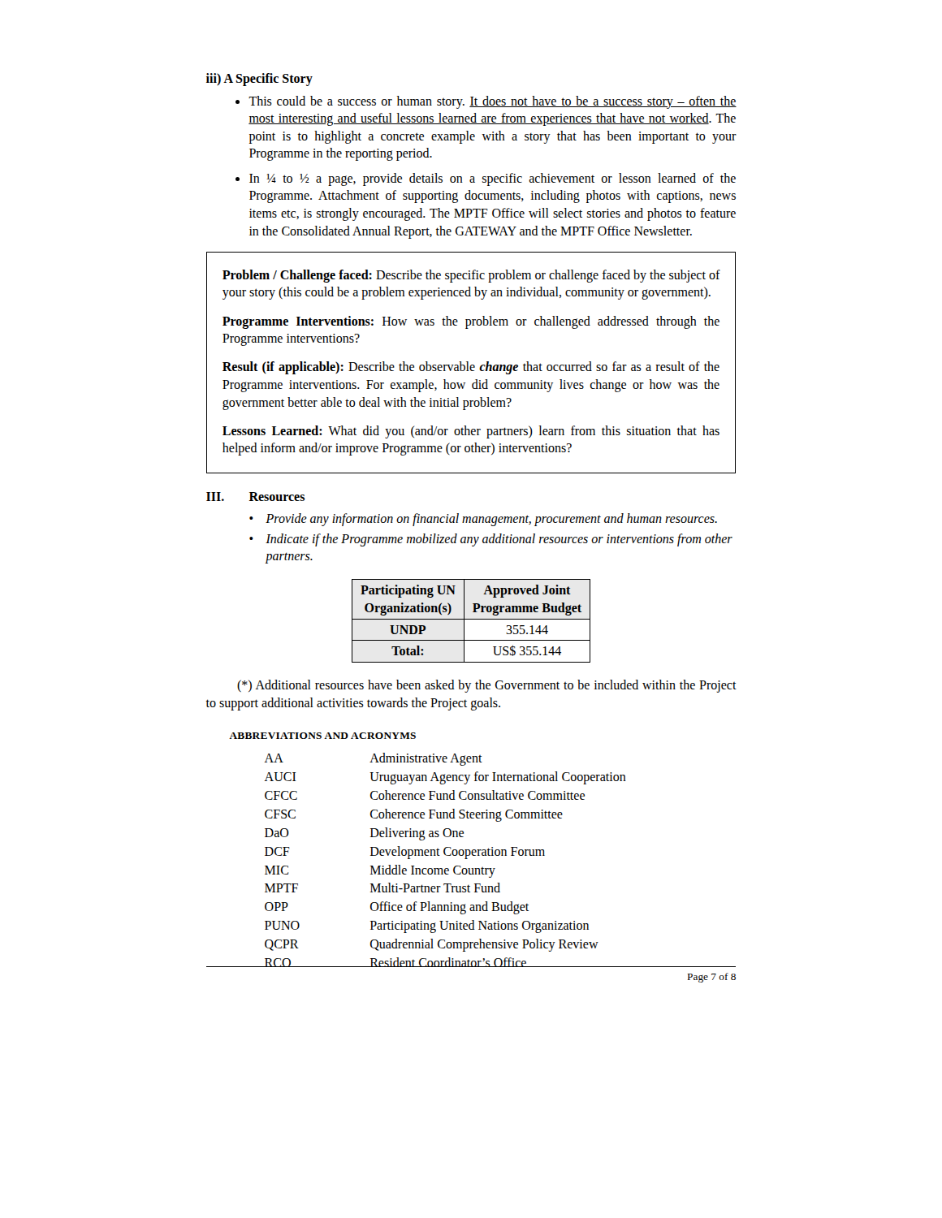iii) A Specific Story
This could be a success or human story. It does not have to be a success story – often the most interesting and useful lessons learned are from experiences that have not worked. The point is to highlight a concrete example with a story that has been important to your Programme in the reporting period.
In ¼ to ½ a page, provide details on a specific achievement or lesson learned of the Programme. Attachment of supporting documents, including photos with captions, news items etc, is strongly encouraged. The MPTF Office will select stories and photos to feature in the Consolidated Annual Report, the GATEWAY and the MPTF Office Newsletter.
Problem / Challenge faced: Describe the specific problem or challenge faced by the subject of your story (this could be a problem experienced by an individual, community or government).
Programme Interventions: How was the problem or challenged addressed through the Programme interventions?
Result (if applicable): Describe the observable change that occurred so far as a result of the Programme interventions. For example, how did community lives change or how was the government better able to deal with the initial problem?
Lessons Learned: What did you (and/or other partners) learn from this situation that has helped inform and/or improve Programme (or other) interventions?
III. Resources
Provide any information on financial management, procurement and human resources.
Indicate if the Programme mobilized any additional resources or interventions from other partners.
| Participating UN Organization(s) | Approved Joint Programme Budget |
| --- | --- |
| UNDP | 355.144 |
| Total: | US$ 355.144 |
(*) Additional resources have been asked by the Government to be included within the Project to support additional activities towards the Project goals.
ABBREVIATIONS AND ACRONYMS
| AA | Administrative Agent |
| AUCI | Uruguayan Agency for International Cooperation |
| CFCC | Coherence Fund Consultative Committee |
| CFSC | Coherence Fund Steering Committee |
| DaO | Delivering as One |
| DCF | Development Cooperation Forum |
| MIC | Middle Income Country |
| MPTF | Multi-Partner Trust Fund |
| OPP | Office of Planning and Budget |
| PUNO | Participating United Nations Organization |
| QCPR | Quadrennial Comprehensive Policy Review |
| RCO | Resident Coordinator’s Office |
Page 7 of 8